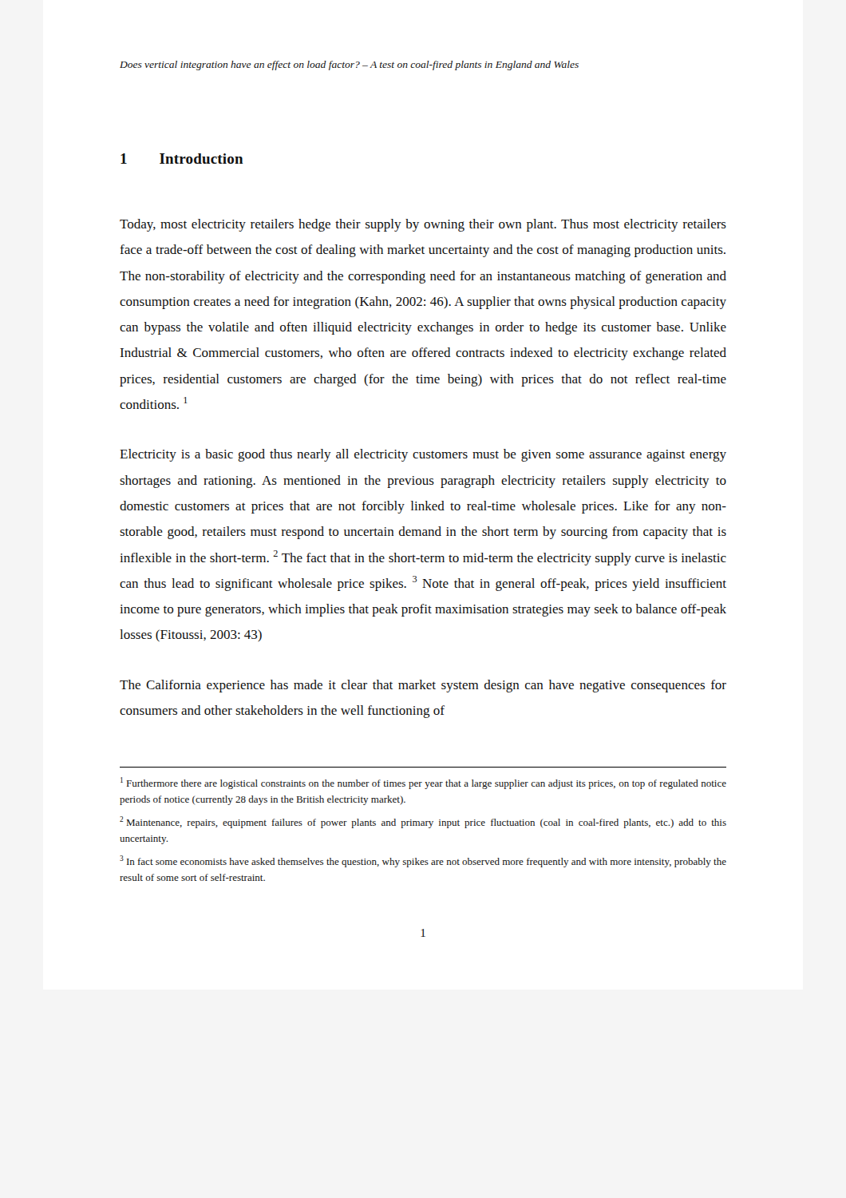Does vertical integration have an effect on load factor? – A test on coal-fired plants in England and Wales
1 Introduction
Today, most electricity retailers hedge their supply by owning their own plant. Thus most electricity retailers face a trade-off between the cost of dealing with market uncertainty and the cost of managing production units. The non-storability of electricity and the corresponding need for an instantaneous matching of generation and consumption creates a need for integration (Kahn, 2002: 46). A supplier that owns physical production capacity can bypass the volatile and often illiquid electricity exchanges in order to hedge its customer base. Unlike Industrial & Commercial customers, who often are offered contracts indexed to electricity exchange related prices, residential customers are charged (for the time being) with prices that do not reflect real-time conditions. 1
Electricity is a basic good thus nearly all electricity customers must be given some assurance against energy shortages and rationing. As mentioned in the previous paragraph electricity retailers supply electricity to domestic customers at prices that are not forcibly linked to real-time wholesale prices. Like for any non-storable good, retailers must respond to uncertain demand in the short term by sourcing from capacity that is inflexible in the short-term. 2 The fact that in the short-term to mid-term the electricity supply curve is inelastic can thus lead to significant wholesale price spikes. 3 Note that in general off-peak, prices yield insufficient income to pure generators, which implies that peak profit maximisation strategies may seek to balance off-peak losses (Fitoussi, 2003: 43)
The California experience has made it clear that market system design can have negative consequences for consumers and other stakeholders in the well functioning of
1Furthermore there are logistical constraints on the number of times per year that a large supplier can adjust its prices, on top of regulated notice periods of notice (currently 28 days in the British electricity market).
2Maintenance, repairs, equipment failures of power plants and primary input price fluctuation (coal in coal-fired plants, etc.) add to this uncertainty.
3In fact some economists have asked themselves the question, why spikes are not observed more frequently and with more intensity, probably the result of some sort of self-restraint.
1